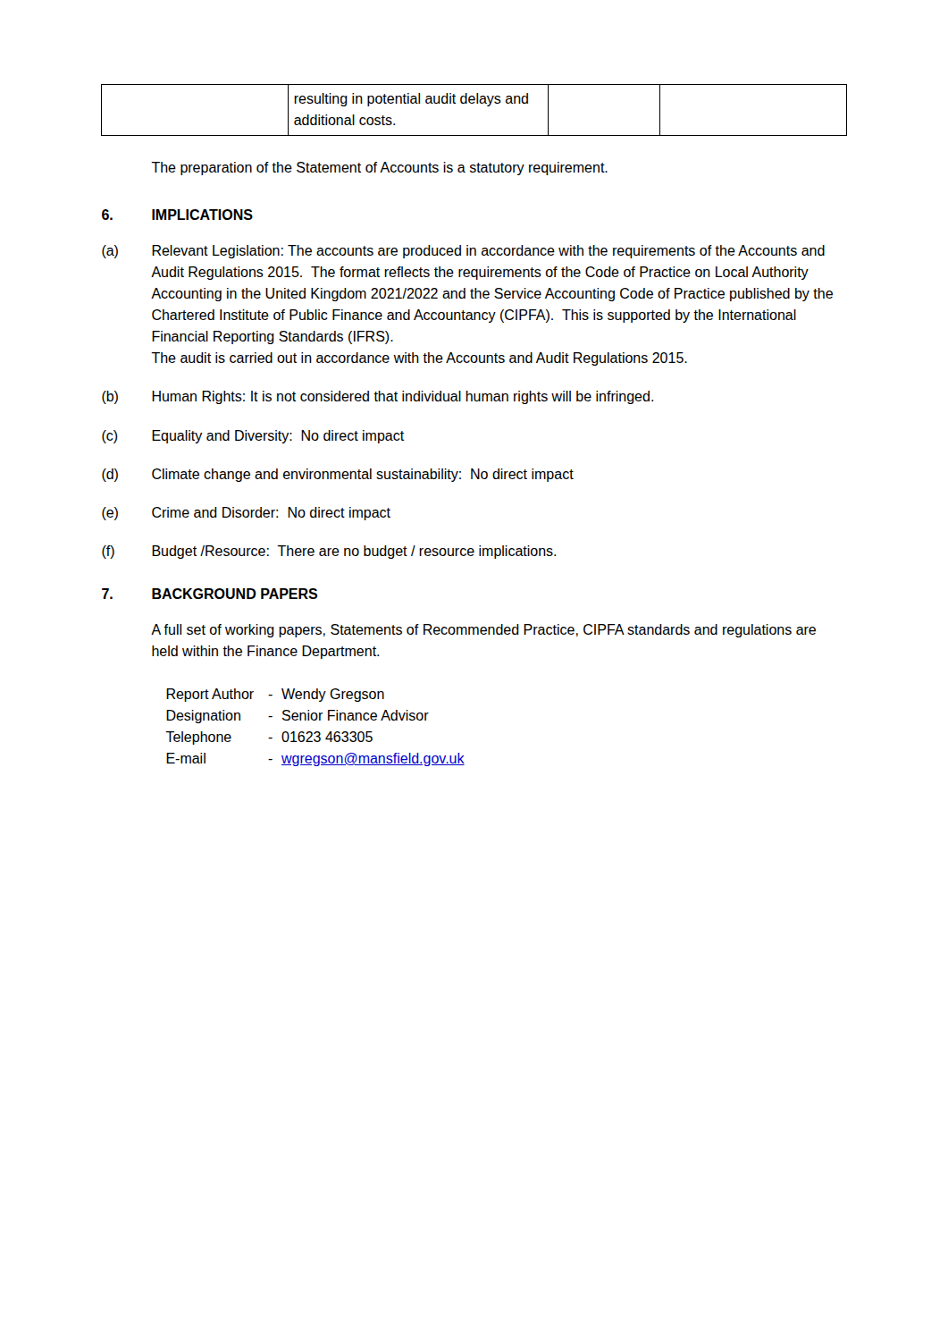| | resulting in potential audit delays and additional costs. | | |
The preparation of the Statement of Accounts is a statutory requirement.
6. IMPLICATIONS
(a) Relevant Legislation: The accounts are produced in accordance with the requirements of the Accounts and Audit Regulations 2015. The format reflects the requirements of the Code of Practice on Local Authority Accounting in the United Kingdom 2021/2022 and the Service Accounting Code of Practice published by the Chartered Institute of Public Finance and Accountancy (CIPFA). This is supported by the International Financial Reporting Standards (IFRS).
The audit is carried out in accordance with the Accounts and Audit Regulations 2015.
(b) Human Rights: It is not considered that individual human rights will be infringed.
(c) Equality and Diversity: No direct impact
(d) Climate change and environmental sustainability: No direct impact
(e) Crime and Disorder: No direct impact
(f) Budget /Resource: There are no budget / resource implications.
7. BACKGROUND PAPERS
A full set of working papers, Statements of Recommended Practice, CIPFA standards and regulations are held within the Finance Department.
| Report Author | - | Wendy Gregson |
| Designation | - | Senior Finance Advisor |
| Telephone | - | 01623 463305 |
| E-mail | - | wgregson@mansfield.gov.uk |